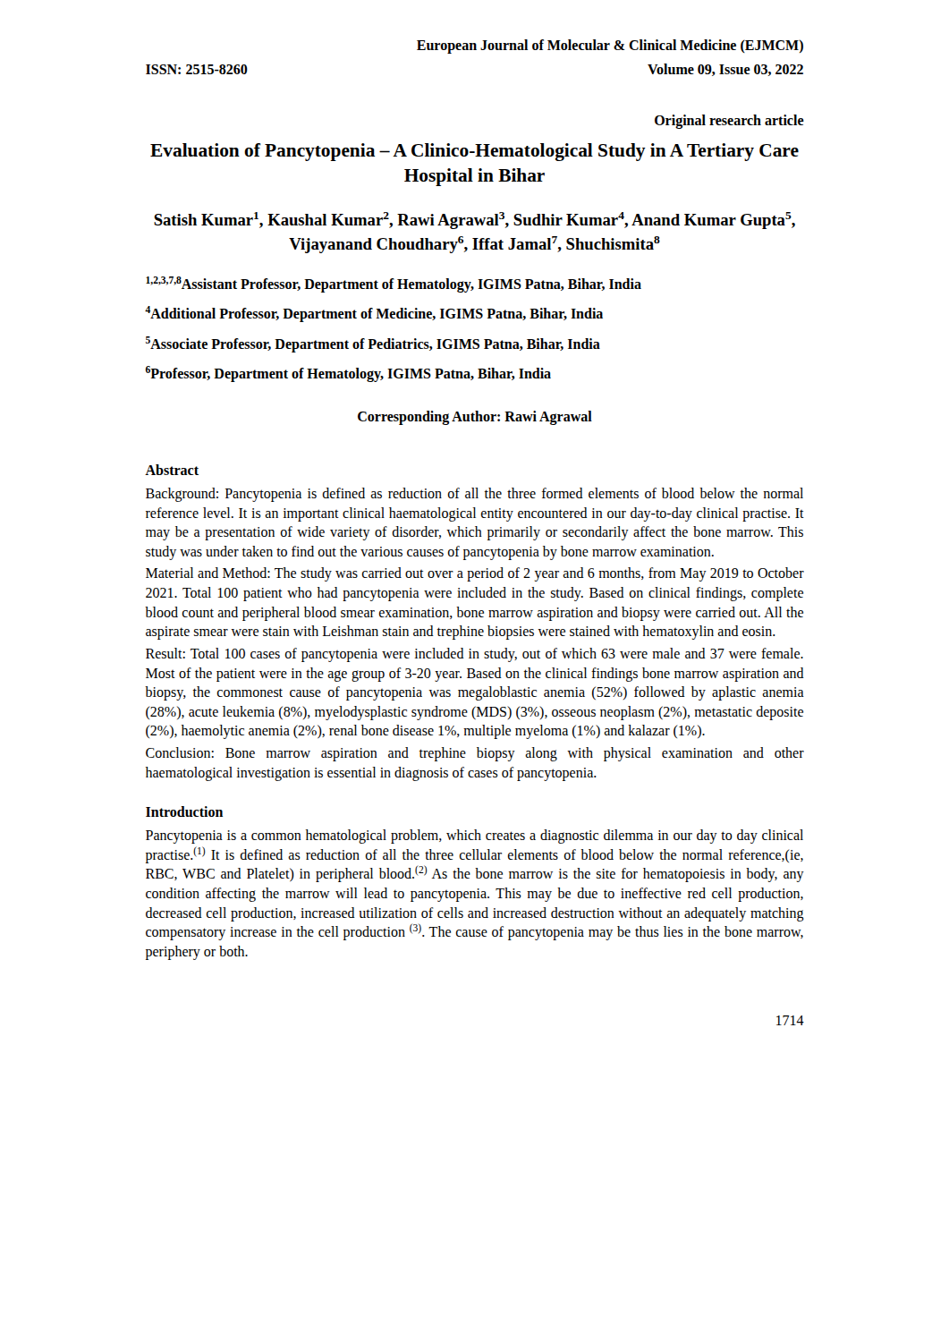European Journal of Molecular & Clinical Medicine (EJMCM)
ISSN: 2515-8260 Volume 09, Issue 03, 2022
Original research article
Evaluation of Pancytopenia – A Clinico-Hematological Study in A Tertiary Care Hospital in Bihar
Satish Kumar1, Kaushal Kumar2, Rawi Agrawal3, Sudhir Kumar4, Anand Kumar Gupta5, Vijayanand Choudhary6, Iffat Jamal7, Shuchismita8
1,2,3,7,8Assistant Professor, Department of Hematology, IGIMS Patna, Bihar, India
4Additional Professor, Department of Medicine, IGIMS Patna, Bihar, India
5Associate Professor, Department of Pediatrics, IGIMS Patna, Bihar, India
6Professor, Department of Hematology, IGIMS Patna, Bihar, India
Corresponding Author: Rawi Agrawal
Abstract
Background: Pancytopenia is defined as reduction of all the three formed elements of blood below the normal reference level. It is an important clinical haematological entity encountered in our day-to-day clinical practise. It may be a presentation of wide variety of disorder, which primarily or secondarily affect the bone marrow. This study was under taken to find out the various causes of pancytopenia by bone marrow examination.
Material and Method: The study was carried out over a period of 2 year and 6 months, from May 2019 to October 2021. Total 100 patient who had pancytopenia were included in the study. Based on clinical findings, complete blood count and peripheral blood smear examination, bone marrow aspiration and biopsy were carried out. All the aspirate smear were stain with Leishman stain and trephine biopsies were stained with hematoxylin and eosin.
Result: Total 100 cases of pancytopenia were included in study, out of which 63 were male and 37 were female. Most of the patient were in the age group of 3-20 year. Based on the clinical findings bone marrow aspiration and biopsy, the commonest cause of pancytopenia was megaloblastic anemia (52%) followed by aplastic anemia (28%), acute leukemia (8%), myelodysplastic syndrome (MDS) (3%), osseous neoplasm (2%), metastatic deposite (2%), haemolytic anemia (2%), renal bone disease 1%, multiple myeloma (1%) and kalazar (1%).
Conclusion: Bone marrow aspiration and trephine biopsy along with physical examination and other haematological investigation is essential in diagnosis of cases of pancytopenia.
Introduction
Pancytopenia is a common hematological problem, which creates a diagnostic dilemma in our day to day clinical practise.(1) It is defined as reduction of all the three cellular elements of blood below the normal reference,(ie, RBC, WBC and Platelet) in peripheral blood.(2) As the bone marrow is the site for hematopoiesis in body, any condition affecting the marrow will lead to pancytopenia. This may be due to ineffective red cell production, decreased cell production, increased utilization of cells and increased destruction without an adequately matching compensatory increase in the cell production (3). The cause of pancytopenia may be thus lies in the bone marrow, periphery or both.
1714